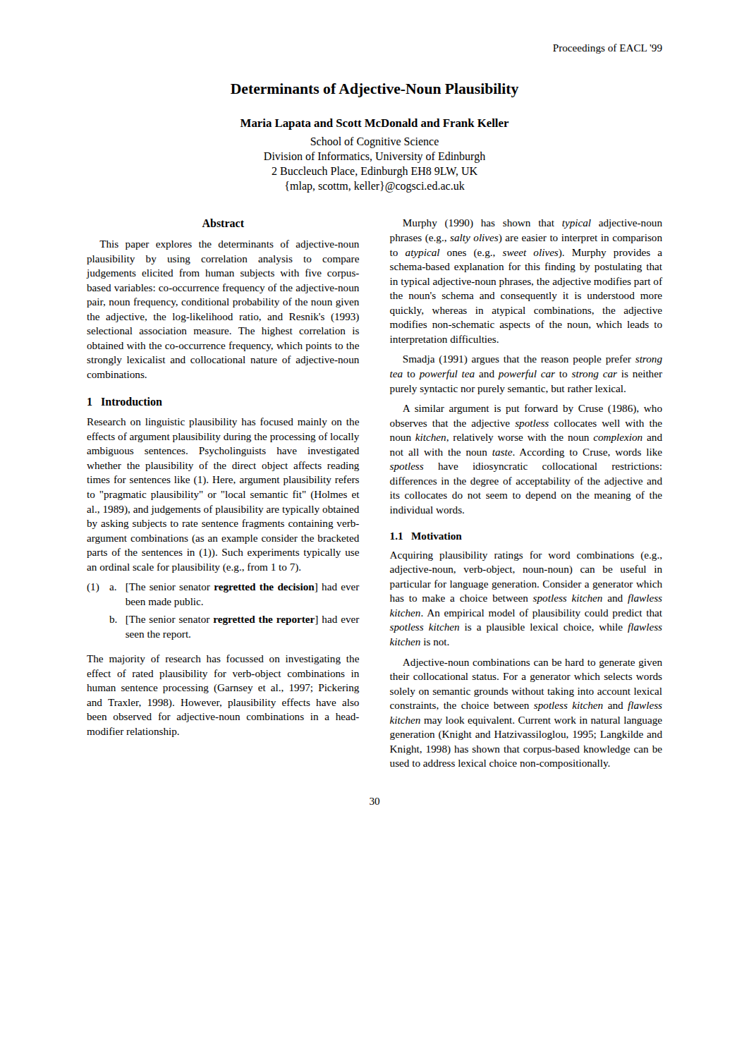Proceedings of EACL '99
Determinants of Adjective-Noun Plausibility
Maria Lapata and Scott McDonald and Frank Keller
School of Cognitive Science
Division of Informatics, University of Edinburgh
2 Buccleuch Place, Edinburgh EH8 9LW, UK
{mlap, scottm, keller}@cogsci.ed.ac.uk
Abstract
This paper explores the determinants of adjective-noun plausibility by using correlation analysis to compare judgements elicited from human subjects with five corpus-based variables: co-occurrence frequency of the adjective-noun pair, noun frequency, conditional probability of the noun given the adjective, the log-likelihood ratio, and Resnik's (1993) selectional association measure. The highest correlation is obtained with the co-occurrence frequency, which points to the strongly lexicalist and collocational nature of adjective-noun combinations.
1 Introduction
Research on linguistic plausibility has focused mainly on the effects of argument plausibility during the processing of locally ambiguous sentences. Psycholinguists have investigated whether the plausibility of the direct object affects reading times for sentences like (1). Here, argument plausibility refers to "pragmatic plausibility" or "local semantic fit" (Holmes et al., 1989), and judgements of plausibility are typically obtained by asking subjects to rate sentence fragments containing verb-argument combinations (as an example consider the bracketed parts of the sentences in (1)). Such experiments typically use an ordinal scale for plausibility (e.g., from 1 to 7).
(1)
a.[The senior senator regretted the decision] had ever been made public.
b.[The senior senator regretted the reporter] had ever seen the report.
The majority of research has focussed on investigating the effect of rated plausibility for verb-object combinations in human sentence processing (Garnsey et al., 1997; Pickering and Traxler, 1998). However, plausibility effects have also been observed for adjective-noun combinations in a head-modifier relationship.
Murphy (1990) has shown that typical adjective-noun phrases (e.g., salty olives) are easier to interpret in comparison to atypical ones (e.g., sweet olives). Murphy provides a schema-based explanation for this finding by postulating that in typical adjective-noun phrases, the adjective modifies part of the noun's schema and consequently it is understood more quickly, whereas in atypical combinations, the adjective modifies non-schematic aspects of the noun, which leads to interpretation difficulties.
Smadja (1991) argues that the reason people prefer strong tea to powerful tea and powerful car to strong car is neither purely syntactic nor purely semantic, but rather lexical.
A similar argument is put forward by Cruse (1986), who observes that the adjective spotless collocates well with the noun kitchen, relatively worse with the noun complexion and not all with the noun taste. According to Cruse, words like spotless have idiosyncratic collocational restrictions: differences in the degree of acceptability of the adjective and its collocates do not seem to depend on the meaning of the individual words.
1.1 Motivation
Acquiring plausibility ratings for word combinations (e.g., adjective-noun, verb-object, noun-noun) can be useful in particular for language generation. Consider a generator which has to make a choice between spotless kitchen and flawless kitchen. An empirical model of plausibility could predict that spotless kitchen is a plausible lexical choice, while flawless kitchen is not.
Adjective-noun combinations can be hard to generate given their collocational status. For a generator which selects words solely on semantic grounds without taking into account lexical constraints, the choice between spotless kitchen and flawless kitchen may look equivalent. Current work in natural language generation (Knight and Hatzivassiloglou, 1995; Langkilde and Knight, 1998) has shown that corpus-based knowledge can be used to address lexical choice non-compositionally.
30